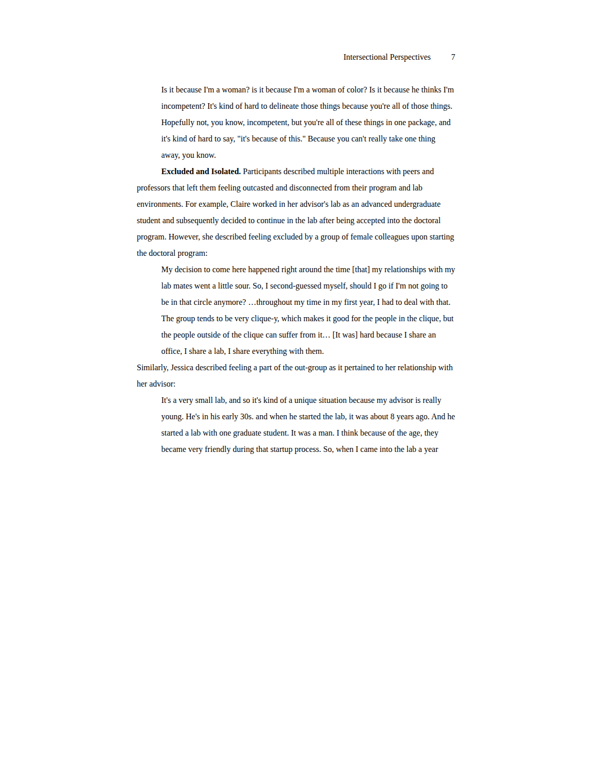Intersectional Perspectives 7
Is it because I'm a woman? is it because I'm a woman of color? Is it because he thinks I'm incompetent? It's kind of hard to delineate those things because you're all of those things. Hopefully not, you know, incompetent, but you're all of these things in one package, and it's kind of hard to say, "it's because of this." Because you can't really take one thing away, you know.
Excluded and Isolated. Participants described multiple interactions with peers and professors that left them feeling outcasted and disconnected from their program and lab environments. For example, Claire worked in her advisor's lab as an advanced undergraduate student and subsequently decided to continue in the lab after being accepted into the doctoral program. However, she described feeling excluded by a group of female colleagues upon starting the doctoral program:
My decision to come here happened right around the time [that] my relationships with my lab mates went a little sour. So, I second-guessed myself, should I go if I'm not going to be in that circle anymore? …throughout my time in my first year, I had to deal with that. The group tends to be very clique-y, which makes it good for the people in the clique, but the people outside of the clique can suffer from it… [It was] hard because I share an office, I share a lab, I share everything with them.
Similarly, Jessica described feeling a part of the out-group as it pertained to her relationship with her advisor:
It's a very small lab, and so it's kind of a unique situation because my advisor is really young. He's in his early 30s. and when he started the lab, it was about 8 years ago. And he started a lab with one graduate student. It was a man. I think because of the age, they became very friendly during that startup process. So, when I came into the lab a year